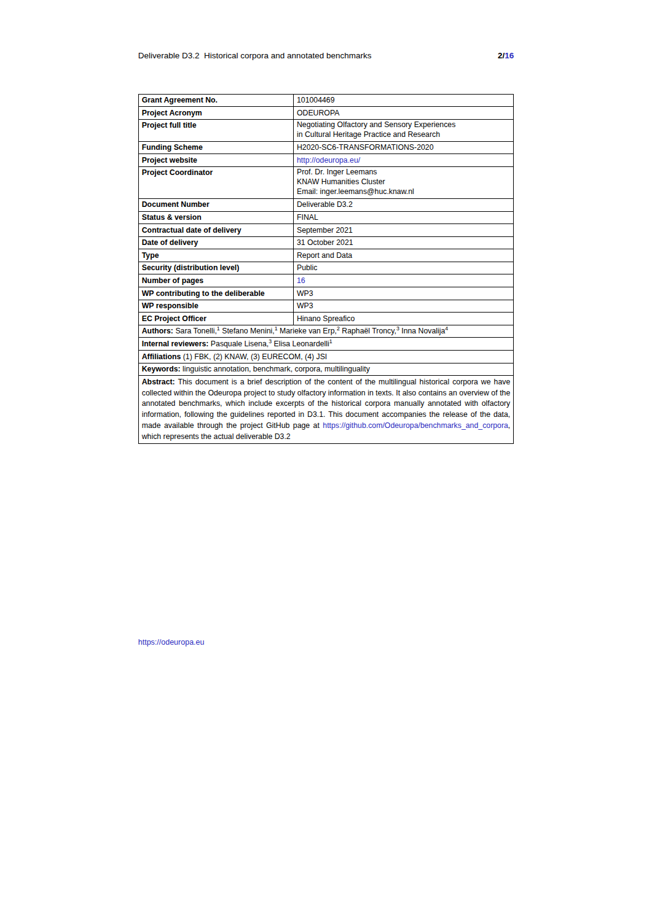Deliverable D3.2 Historical corpora and annotated benchmarks
2/16
| Grant Agreement No. | 101004469 |
| Project Acronym | ODEUROPA |
| Project full title | Negotiating Olfactory and Sensory Experiences in Cultural Heritage Practice and Research |
| Funding Scheme | H2020-SC6-TRANSFORMATIONS-2020 |
| Project website | http://odeuropa.eu/ |
| Project Coordinator | Prof. Dr. Inger Leemans KNAW Humanities Cluster Email: inger.leemans@huc.knaw.nl |
| Document Number | Deliverable D3.2 |
| Status & version | FINAL |
| Contractual date of delivery | September 2021 |
| Date of delivery | 31 October 2021 |
| Type | Report and Data |
| Security (distribution level) | Public |
| Number of pages | 16 |
| WP contributing to the deliberable | WP3 |
| WP responsible | WP3 |
| EC Project Officer | Hinano Spreafico |
| Authors: Sara Tonelli, 1 Stefano Menini, 1 Marieke van Erp, 2 Raphaël Troncy, 3 Inna Novalija 4 |
| Internal reviewers: Pasquale Lisena, 3 Elisa Leonardelli 1 |
| Affiliations (1) FBK, (2) KNAW, (3) EURECOM, (4) JSI |
| Keywords: linguistic annotation, benchmark, corpora, multilinguality |
| Abstract: This document is a brief description of the content of the multilingual historical corpora we have collected within the Odeuropa project to study olfactory information in texts. It also contains an overview of the annotated benchmarks, which include excerpts of the historical corpora manually annotated with olfactory information, following the guidelines reported in D3.1. This document accompanies the release of the data, made available through the project GitHub page at https://github.com/Odeuropa/benchmarks _ and _ corpora , which represents the actual deliverable D3.2 |
https://odeuropa.eu